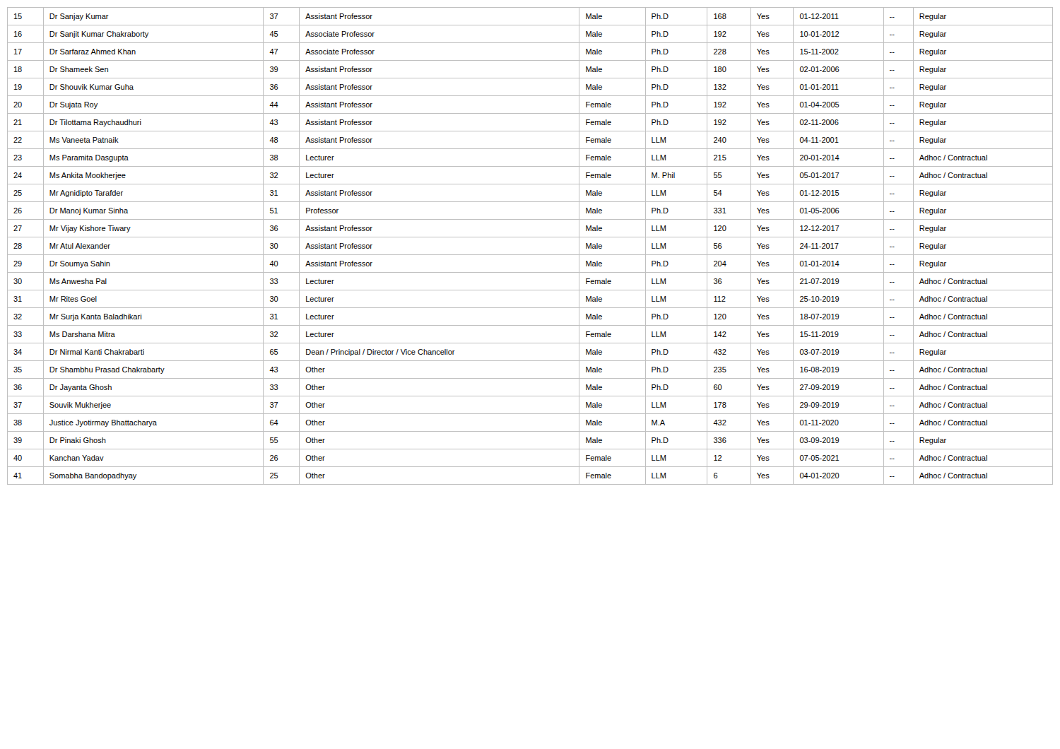| 15 | Dr Sanjay Kumar | 37 | Assistant Professor | Male | Ph.D | 168 | Yes | 01-12-2011 | -- | Regular |
| 16 | Dr Sanjit Kumar Chakraborty | 45 | Associate Professor | Male | Ph.D | 192 | Yes | 10-01-2012 | -- | Regular |
| 17 | Dr Sarfaraz Ahmed Khan | 47 | Associate Professor | Male | Ph.D | 228 | Yes | 15-11-2002 | -- | Regular |
| 18 | Dr Shameek Sen | 39 | Assistant Professor | Male | Ph.D | 180 | Yes | 02-01-2006 | -- | Regular |
| 19 | Dr Shouvik Kumar Guha | 36 | Assistant Professor | Male | Ph.D | 132 | Yes | 01-01-2011 | -- | Regular |
| 20 | Dr Sujata Roy | 44 | Assistant Professor | Female | Ph.D | 192 | Yes | 01-04-2005 | -- | Regular |
| 21 | Dr Tilottama Raychaudhuri | 43 | Assistant Professor | Female | Ph.D | 192 | Yes | 02-11-2006 | -- | Regular |
| 22 | Ms Vaneeta Patnaik | 48 | Assistant Professor | Female | LLM | 240 | Yes | 04-11-2001 | -- | Regular |
| 23 | Ms Paramita Dasgupta | 38 | Lecturer | Female | LLM | 215 | Yes | 20-01-2014 | -- | Adhoc / Contractual |
| 24 | Ms Ankita Mookherjee | 32 | Lecturer | Female | M. Phil | 55 | Yes | 05-01-2017 | -- | Adhoc / Contractual |
| 25 | Mr Agnidipto Tarafder | 31 | Assistant Professor | Male | LLM | 54 | Yes | 01-12-2015 | -- | Regular |
| 26 | Dr Manoj Kumar Sinha | 51 | Professor | Male | Ph.D | 331 | Yes | 01-05-2006 | -- | Regular |
| 27 | Mr Vijay Kishore Tiwary | 36 | Assistant Professor | Male | LLM | 120 | Yes | 12-12-2017 | -- | Regular |
| 28 | Mr Atul Alexander | 30 | Assistant Professor | Male | LLM | 56 | Yes | 24-11-2017 | -- | Regular |
| 29 | Dr Soumya Sahin | 40 | Assistant Professor | Male | Ph.D | 204 | Yes | 01-01-2014 | -- | Regular |
| 30 | Ms Anwesha Pal | 33 | Lecturer | Female | LLM | 36 | Yes | 21-07-2019 | -- | Adhoc / Contractual |
| 31 | Mr Rites Goel | 30 | Lecturer | Male | LLM | 112 | Yes | 25-10-2019 | -- | Adhoc / Contractual |
| 32 | Mr Surja Kanta Baladhikari | 31 | Lecturer | Male | Ph.D | 120 | Yes | 18-07-2019 | -- | Adhoc / Contractual |
| 33 | Ms Darshana Mitra | 32 | Lecturer | Female | LLM | 142 | Yes | 15-11-2019 | -- | Adhoc / Contractual |
| 34 | Dr Nirmal Kanti Chakrabarti | 65 | Dean / Principal / Director / Vice Chancellor | Male | Ph.D | 432 | Yes | 03-07-2019 | -- | Regular |
| 35 | Dr Shambhu Prasad Chakrabarty | 43 | Other | Male | Ph.D | 235 | Yes | 16-08-2019 | -- | Adhoc / Contractual |
| 36 | Dr Jayanta Ghosh | 33 | Other | Male | Ph.D | 60 | Yes | 27-09-2019 | -- | Adhoc / Contractual |
| 37 | Souvik Mukherjee | 37 | Other | Male | LLM | 178 | Yes | 29-09-2019 | -- | Adhoc / Contractual |
| 38 | Justice Jyotirmay Bhattacharya | 64 | Other | Male | M.A | 432 | Yes | 01-11-2020 | -- | Adhoc / Contractual |
| 39 | Dr Pinaki Ghosh | 55 | Other | Male | Ph.D | 336 | Yes | 03-09-2019 | -- | Regular |
| 40 | Kanchan Yadav | 26 | Other | Female | LLM | 12 | Yes | 07-05-2021 | -- | Adhoc / Contractual |
| 41 | Somabha Bandopadhyay | 25 | Other | Female | LLM | 6 | Yes | 04-01-2020 | -- | Adhoc / Contractual |